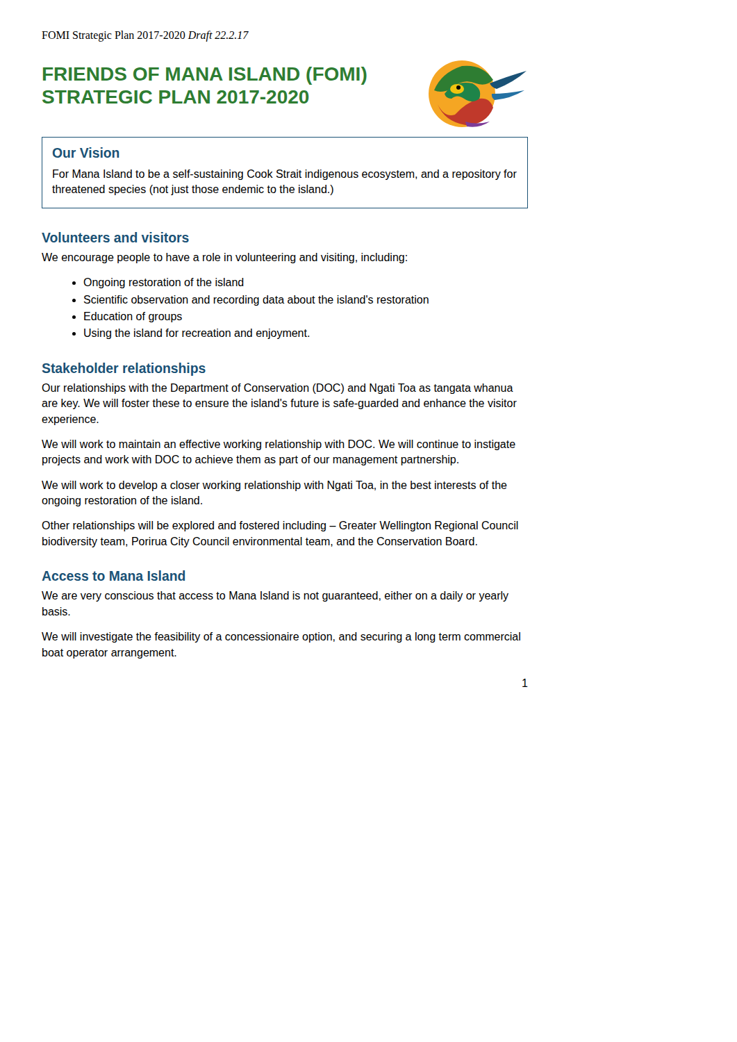FOMI Strategic Plan 2017-2020 Draft 22.2.17
FRIENDS OF MANA ISLAND (FOMI)
STRATEGIC PLAN 2017-2020
Our Vision
For Mana Island to be a self-sustaining Cook Strait indigenous ecosystem, and a repository for threatened species (not just those endemic to the island.)
Volunteers and visitors
We encourage people to have a role in volunteering and visiting, including:
Ongoing restoration of the island
Scientific observation and recording data about the island's restoration
Education of groups
Using the island for recreation and enjoyment.
Stakeholder relationships
Our relationships with the Department of Conservation (DOC) and Ngati Toa as tangata whanua are key. We will foster these to ensure the island's future is safe-guarded and enhance the visitor experience.
We will work to maintain an effective working relationship with DOC. We will continue to instigate projects and work with DOC to achieve them as part of our management partnership.
We will work to develop a closer working relationship with Ngati Toa, in the best interests of the ongoing restoration of the island.
Other relationships will be explored and fostered including – Greater Wellington Regional Council biodiversity team, Porirua City Council environmental team, and the Conservation Board.
Access to Mana Island
We are very conscious that access to Mana Island is not guaranteed, either on a daily or yearly basis.
We will investigate the feasibility of a concessionaire option, and securing a long term commercial boat operator arrangement.
1